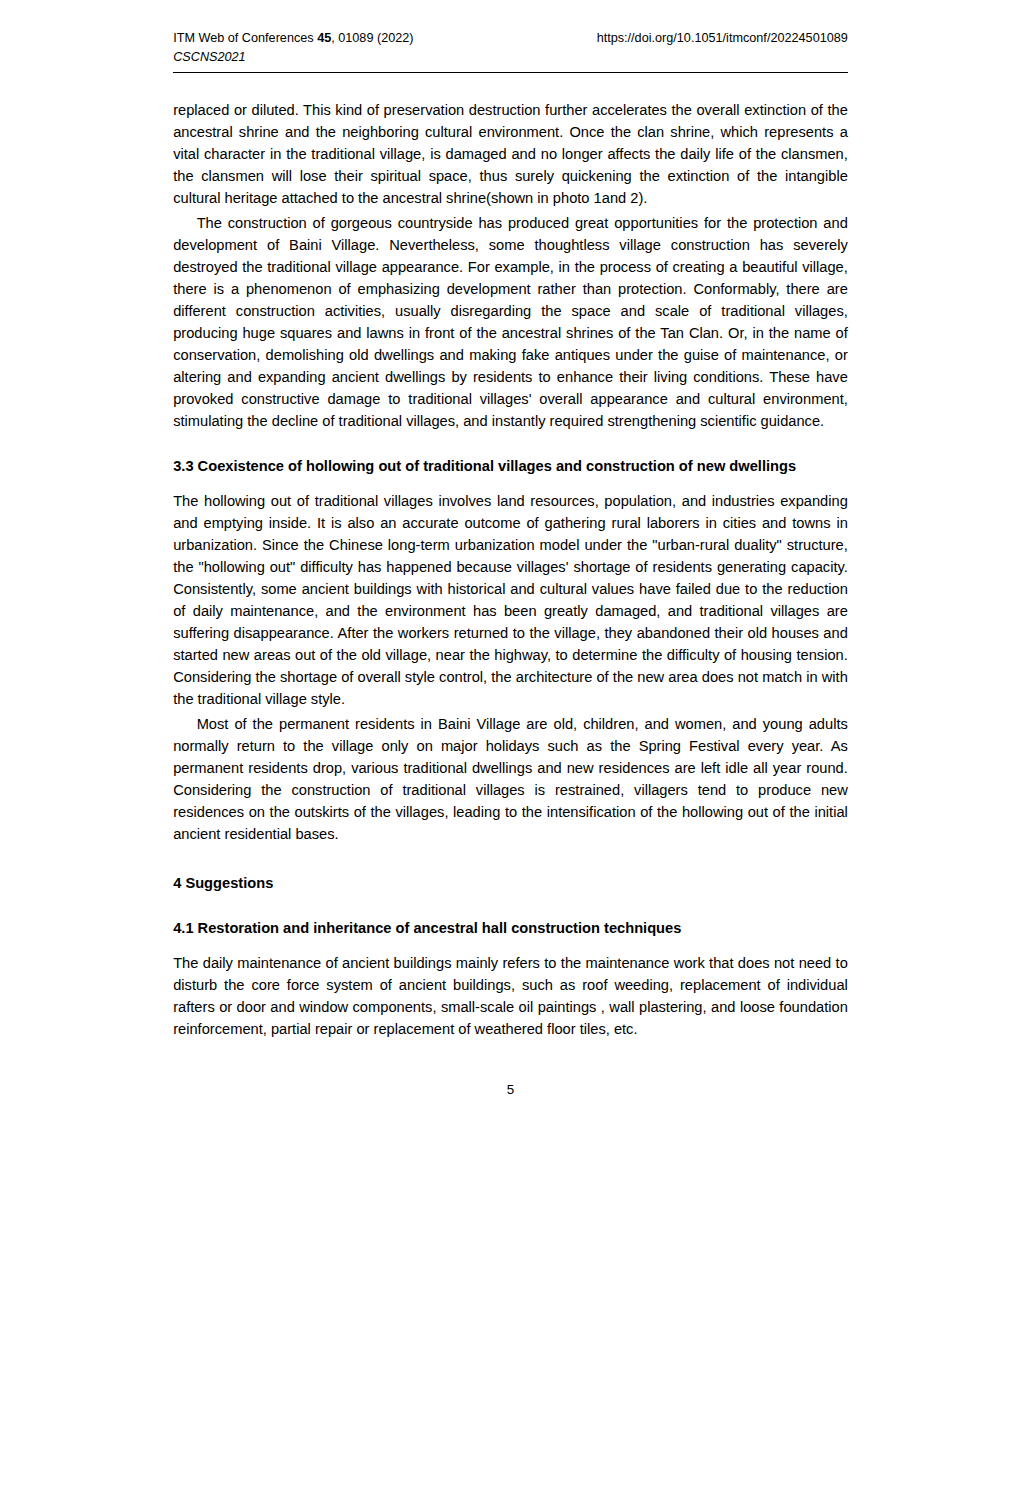ITM Web of Conferences 45, 01089 (2022)
CSCNS2021
https://doi.org/10.1051/itmconf/20224501089
replaced or diluted. This kind of preservation destruction further accelerates the overall extinction of the ancestral shrine and the neighboring cultural environment. Once the clan shrine, which represents a vital character in the traditional village, is damaged and no longer affects the daily life of the clansmen, the clansmen will lose their spiritual space, thus surely quickening the extinction of the intangible cultural heritage attached to the ancestral shrine(shown in photo 1and 2).
The construction of gorgeous countryside has produced great opportunities for the protection and development of Baini Village. Nevertheless, some thoughtless village construction has severely destroyed the traditional village appearance. For example, in the process of creating a beautiful village, there is a phenomenon of emphasizing development rather than protection. Conformably, there are different construction activities, usually disregarding the space and scale of traditional villages, producing huge squares and lawns in front of the ancestral shrines of the Tan Clan. Or, in the name of conservation, demolishing old dwellings and making fake antiques under the guise of maintenance, or altering and expanding ancient dwellings by residents to enhance their living conditions. These have provoked constructive damage to traditional villages' overall appearance and cultural environment, stimulating the decline of traditional villages, and instantly required strengthening scientific guidance.
3.3 Coexistence of hollowing out of traditional villages and construction of new dwellings
The hollowing out of traditional villages involves land resources, population, and industries expanding and emptying inside. It is also an accurate outcome of gathering rural laborers in cities and towns in urbanization. Since the Chinese long-term urbanization model under the "urban-rural duality" structure, the "hollowing out" difficulty has happened because villages' shortage of residents generating capacity. Consistently, some ancient buildings with historical and cultural values have failed due to the reduction of daily maintenance, and the environment has been greatly damaged, and traditional villages are suffering disappearance. After the workers returned to the village, they abandoned their old houses and started new areas out of the old village, near the highway, to determine the difficulty of housing tension. Considering the shortage of overall style control, the architecture of the new area does not match in with the traditional village style.
Most of the permanent residents in Baini Village are old, children, and women, and young adults normally return to the village only on major holidays such as the Spring Festival every year. As permanent residents drop, various traditional dwellings and new residences are left idle all year round. Considering the construction of traditional villages is restrained, villagers tend to produce new residences on the outskirts of the villages, leading to the intensification of the hollowing out of the initial ancient residential bases.
4 Suggestions
4.1 Restoration and inheritance of ancestral hall construction techniques
The daily maintenance of ancient buildings mainly refers to the maintenance work that does not need to disturb the core force system of ancient buildings, such as roof weeding, replacement of individual rafters or door and window components, small-scale oil paintings , wall plastering, and loose foundation reinforcement, partial repair or replacement of weathered floor tiles, etc.
5